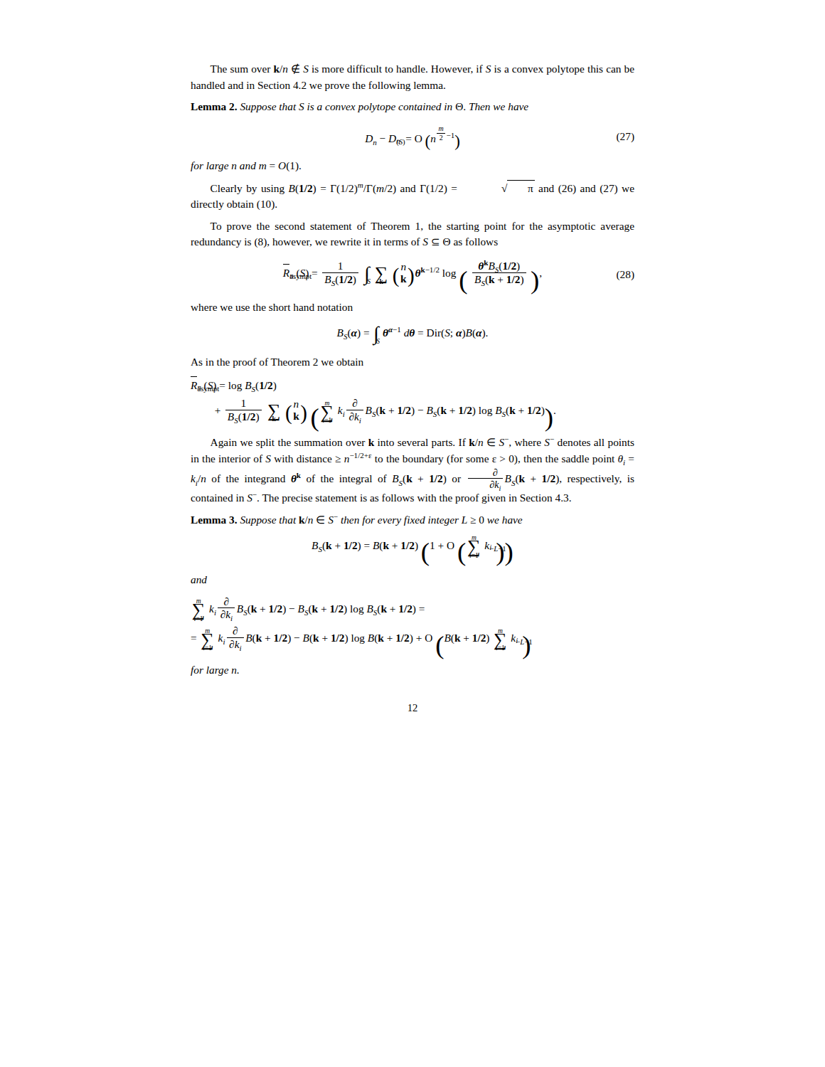The sum over k/n ∉ S is more difficult to handle. However, if S is a convex polytope this can be handled and in Section 4.2 we prove the following lemma.
Lemma 2. Suppose that S is a convex polytope contained in Θ. Then we have
Dn − D(S) n = O (nm 2−1) (27)
for large n and m = O(1).
Clearly by using B(1/2) = Γ(1/2)m/Γ(m/2) and Γ(1/2) = √π and (26) and (27) we directly obtain (10).
To prove the second statement of Theorem 1, the starting point for the asymptotic average redundancy is (8), however, we rewrite it in terms of S ⊆ Θ as follows
Rasympt n (S) = 1 BS(1/2) ∫S ∑k (nk) θk−1/2 log ( θkBS(1/2) BS(k + 1/2) ), (28)
where we use the short hand notation
BS(α) = ∫S θα−1 dθ = Dir(S; α)B(α).
As in the proof of Theorem 2 we obtain
Rasympt n (S) = log BS(1/2) + 1 BS(1/2) ∑k (nk) (m∑i=1 ki∂∂ki BS(k + 1/2) − BS(k + 1/2) log BS(k + 1/2)).
Again we split the summation over k into several parts. If k/n ∈ S−, where S− denotes all points in the interior of S with distance ≥ n−1/2+ε to the boundary (for some ε > 0), then the saddle point θi = ki/n of the integrand θk of the integral of BS(k + 1/2) or ∂∂ki BS(k + 1/2), respectively, is contained in S−. The precise statement is as follows with the proof given in Section 4.3.
Lemma 3. Suppose that k/n ∈ S− then for every fixed integer L ≥ 0 we have
BS(k + 1/2) = B(k + 1/2) (1 + O (m∑i=1 k−L−1 i ))
and
m∑i=1 ki∂∂ki BS(k + 1/2) − BS(k + 1/2) log BS(k + 1/2) = = m∑i=1 ki∂∂ki B(k + 1/2) − B(k + 1/2) log B(k + 1/2) + O (B(k + 1/2) m∑i=1 k−L−1 i )
for large n.
12